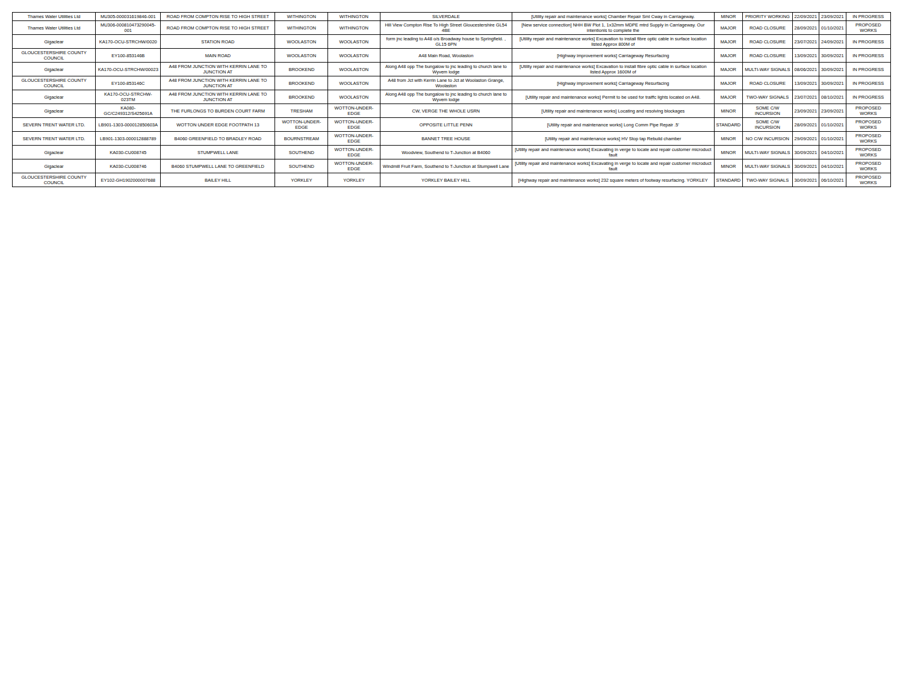| Thames Water Utilities Ltd | MU305-000031619846-001 | ROAD FROM COMPTON RISE TO HIGH STREET | WITHINGTON | WITHINGTON | SILVERDALE | [Utility repair and maintenance works] Chamber Repair Sml Cway in Carriageway. | MINOR | PRIORITY WORKING | 22/09/2021 | 23/09/2021 | IN PROGRESS |
| Thames Water Utilities Ltd | MU306-000810473290045-001 | ROAD FROM COMPTON RISE TO HIGH STREET | WITHINGTON | WITHINGTON | Hill View Compton Rise To High Street Gloucestershire GL54 4BE | [New service connection] NHH BW Plot 1, 1x32mm MDPE mtrd Supply in Carriageway. Our intentionis to complete the | MAJOR | ROAD CLOSURE | 28/09/2021 | 01/10/2021 | PROPOSED WORKS |
| Gigaclear | KA170-OCU-STRCHW/0020 | STATION ROAD | WOOLASTON | WOOLASTON | form jnc leading to A48 o/s Broadway house to Springfield. , GL15 6PN | [Utility repair and maintenance works] Excavation to install fibre optic cable in surface location listed Approx 800M of | MAJOR | ROAD CLOSURE | 23/07/2021 | 24/09/2021 | IN PROGRESS |
| GLOUCESTERSHIRE COUNTY COUNCIL | EY100-853146B | MAIN ROAD | WOOLASTON | WOOLASTON | A48 Main Road, Woolaston | [Highway improvement works] Carriageway Resurfacing | MAJOR | ROAD CLOSURE | 13/09/2021 | 30/09/2021 | IN PROGRESS |
| Gigaclear | KA170-OCU-STRCHW/00023 | A48 FROM JUNCTION WITH KERRIN LANE TO JUNCTION AT | BROOKEND | WOOLASTON | Along A48 opp The bungalow to jnc leading to church lane to Wyvem lodge | [Utility repair and maintenance works] Excavation to install fibre optic cable in surface location listed Approx 1600M of | MAJOR | MULTI-WAY SIGNALS | 08/06/2021 | 30/09/2021 | IN PROGRESS |
| GLOUCESTERSHIRE COUNTY COUNCIL | EY100-853146C | A48 FROM JUNCTION WITH KERRIN LANE TO JUNCTION AT | BROOKEND | WOOLASTON | A48 from Jct with Kerrin Lane to Jct at Woolaston Grange, Woolaston | [Highway improvement works] Carriageway Resurfacing | MAJOR | ROAD CLOSURE | 13/09/2021 | 30/09/2021 | IN PROGRESS |
| Gigaclear | KA170-OCU-STRCHW-023TM | A48 FROM JUNCTION WITH KERRIN LANE TO JUNCTION AT | BROOKEND | WOOLASTON | Along A48 opp The bungalow to jnc leading to church lane to Wyvem lodge | [Utility repair and maintenance works] Permit to be used for traiffc lights located on A48. | MAJOR | TWO-WAY SIGNALS | 23/07/2021 | 08/10/2021 | IN PROGRESS |
| Gigaclear | KA080-GC/C249312/S425691A | THE FURLONGS TO BURDEN COURT FARM | TRESHAM | WOTTON-UNDER-EDGE | CW, VERGE THE WHOLE USRN | [Utility repair and maintenance works] Locating and resolving blockages | MINOR | SOME C/W INCURSION | 23/09/2021 | 23/09/2021 | PROPOSED WORKS |
| SEVERN TRENT WATER LTD. | LB901-1303-000012850603A | WOTTON UNDER EDGE FOOTPATH 13 | WOTTON-UNDER-EDGE | WOTTON-UNDER-EDGE | OPPOSITE LITTLE PENN | [Utility repair and maintenance works] Long Comm Pipe Repair .5' | STANDARD | SOME C/W INCURSION | 28/09/2021 | 01/10/2021 | PROPOSED WORKS |
| SEVERN TRENT WATER LTD. | LB901-1303-000012888789 | B4060 GREENFIELD TO BRADLEY ROAD | BOURNSTREAM | WOTTON-UNDER-EDGE | BANNET TREE HOUSE | [Utility repair and maintenance works] HV Stop tap Rebuild chamber | MINOR | NO C/W INCURSION | 29/09/2021 | 01/10/2021 | PROPOSED WORKS |
| Gigaclear | KA030-CU008745 | STUMPWELL LANE | SOUTHEND | WOTTON-UNDER-EDGE | Woodview, Southend to T-Junction at B4060 | [Utility repair and maintenance works] Excavating in verge to locate and repair customer microduct fault | MINOR | MULTI-WAY SIGNALS | 30/09/2021 | 04/10/2021 | PROPOSED WORKS |
| Gigaclear | KA030-CU008746 | B4060 STUMPWELL LANE TO GREENFIELD | SOUTHEND | WOTTON-UNDER-EDGE | Windmill Fruit Farm, Southend to T-Junction at Stumpwell Lane | [Utility repair and maintenance works] Excavating in verge to locate and repair customer microduct fault | MINOR | MULTI-WAY SIGNALS | 30/09/2021 | 04/10/2021 | PROPOSED WORKS |
| GLOUCESTERSHIRE COUNTY COUNCIL | EY102-GH1902000007688 | BAILEY HILL | YORKLEY | YORKLEY | YORKLEY BAILEY HILL | [Highway repair and maintenance works] 232 square meters of footway resurfacing. YORKLEY | STANDARD | TWO-WAY SIGNALS | 30/09/2021 | 06/10/2021 | PROPOSED WORKS |